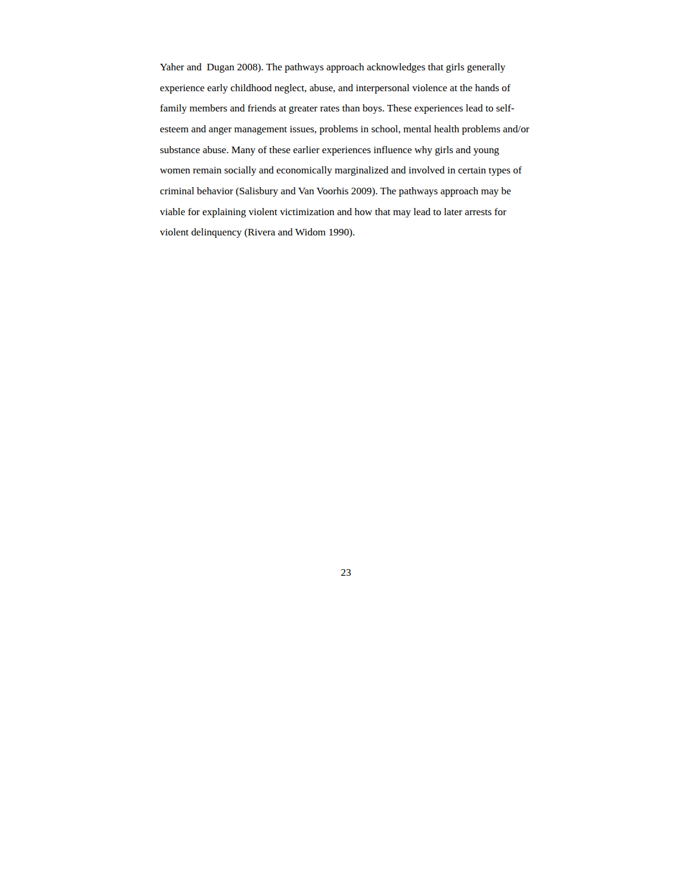Yaher and Dugan 2008). The pathways approach acknowledges that girls generally experience early childhood neglect, abuse, and interpersonal violence at the hands of family members and friends at greater rates than boys. These experiences lead to self-esteem and anger management issues, problems in school, mental health problems and/or substance abuse. Many of these earlier experiences influence why girls and young women remain socially and economically marginalized and involved in certain types of criminal behavior (Salisbury and Van Voorhis 2009). The pathways approach may be viable for explaining violent victimization and how that may lead to later arrests for violent delinquency (Rivera and Widom 1990).
23